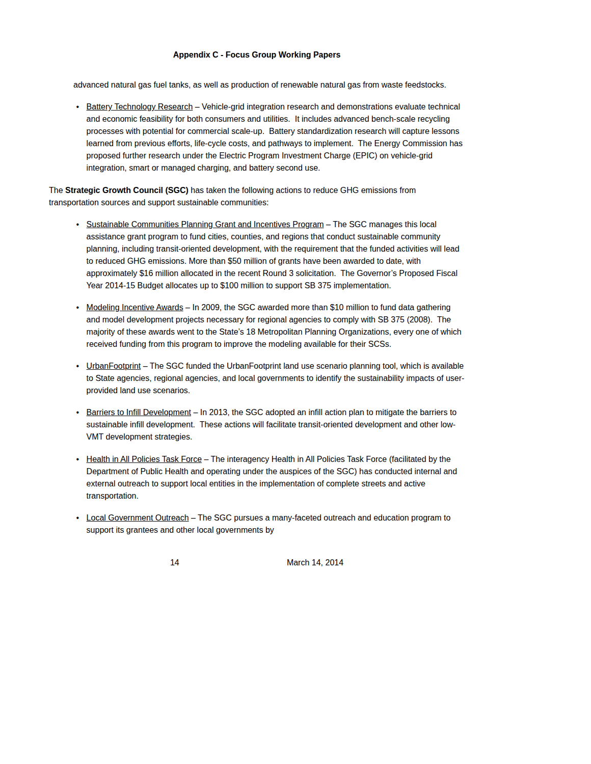Appendix C - Focus Group Working Papers
advanced natural gas fuel tanks, as well as production of renewable natural gas from waste feedstocks.
Battery Technology Research – Vehicle-grid integration research and demonstrations evaluate technical and economic feasibility for both consumers and utilities. It includes advanced bench-scale recycling processes with potential for commercial scale-up. Battery standardization research will capture lessons learned from previous efforts, life-cycle costs, and pathways to implement. The Energy Commission has proposed further research under the Electric Program Investment Charge (EPIC) on vehicle-grid integration, smart or managed charging, and battery second use.
The Strategic Growth Council (SGC) has taken the following actions to reduce GHG emissions from transportation sources and support sustainable communities:
Sustainable Communities Planning Grant and Incentives Program – The SGC manages this local assistance grant program to fund cities, counties, and regions that conduct sustainable community planning, including transit-oriented development, with the requirement that the funded activities will lead to reduced GHG emissions. More than $50 million of grants have been awarded to date, with approximately $16 million allocated in the recent Round 3 solicitation. The Governor’s Proposed Fiscal Year 2014-15 Budget allocates up to $100 million to support SB 375 implementation.
Modeling Incentive Awards – In 2009, the SGC awarded more than $10 million to fund data gathering and model development projects necessary for regional agencies to comply with SB 375 (2008). The majority of these awards went to the State’s 18 Metropolitan Planning Organizations, every one of which received funding from this program to improve the modeling available for their SCSs.
UrbanFootprint – The SGC funded the UrbanFootprint land use scenario planning tool, which is available to State agencies, regional agencies, and local governments to identify the sustainability impacts of user-provided land use scenarios.
Barriers to Infill Development – In 2013, the SGC adopted an infill action plan to mitigate the barriers to sustainable infill development. These actions will facilitate transit-oriented development and other low-VMT development strategies.
Health in All Policies Task Force – The interagency Health in All Policies Task Force (facilitated by the Department of Public Health and operating under the auspices of the SGC) has conducted internal and external outreach to support local entities in the implementation of complete streets and active transportation.
Local Government Outreach – The SGC pursues a many-faceted outreach and education program to support its grantees and other local governments by
14 March 14, 2014